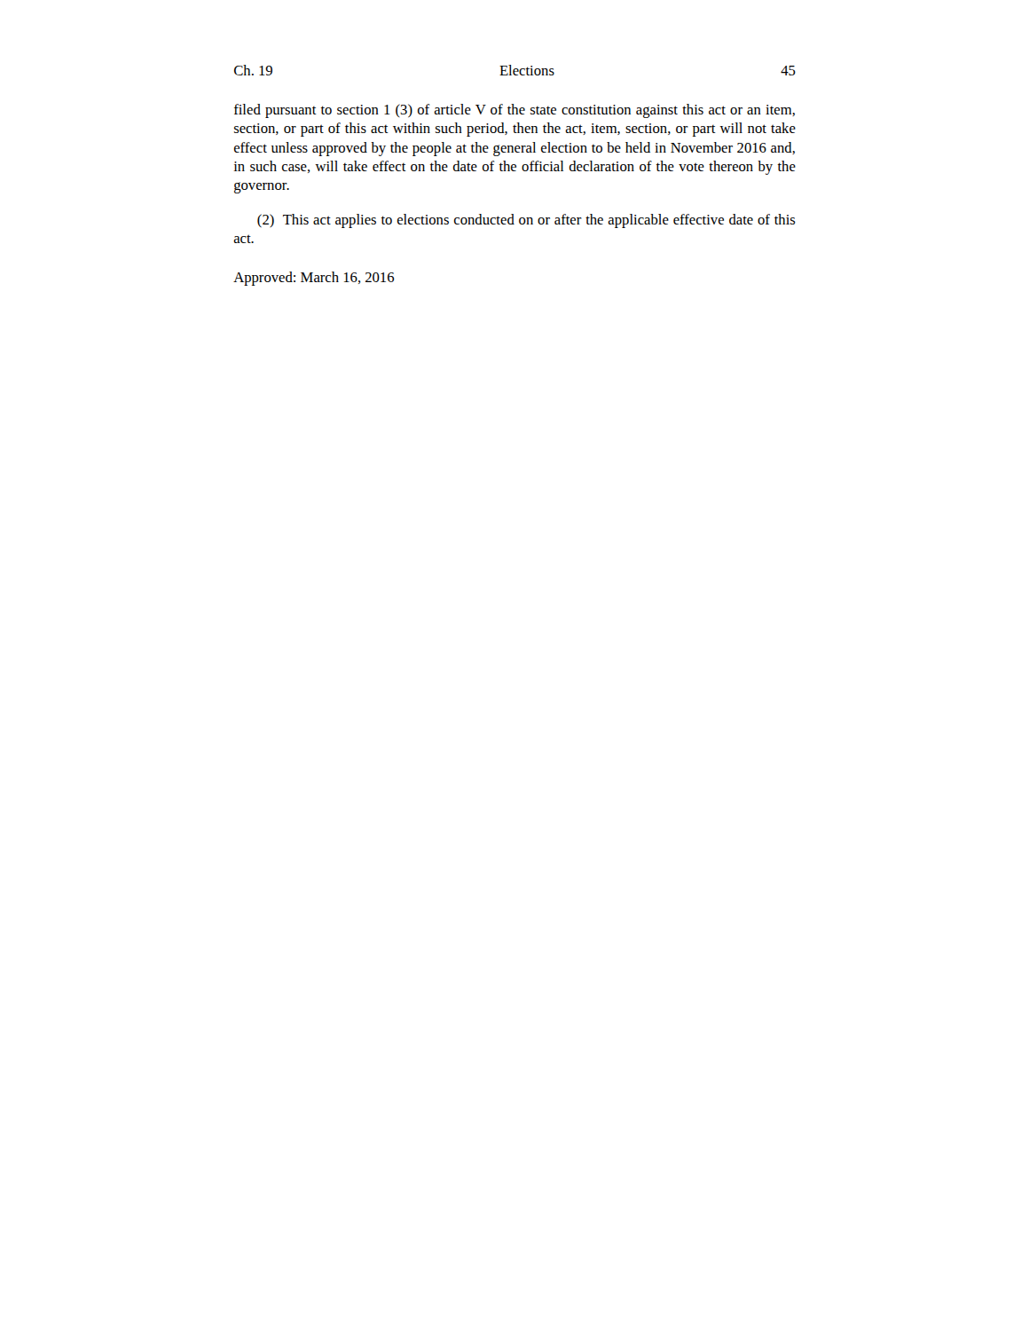Ch. 19 Elections 45
filed pursuant to section 1 (3) of article V of the state constitution against this act or an item, section, or part of this act within such period, then the act, item, section, or part will not take effect unless approved by the people at the general election to be held in November 2016 and, in such case, will take effect on the date of the official declaration of the vote thereon by the governor.
(2) This act applies to elections conducted on or after the applicable effective date of this act.
Approved: March 16, 2016